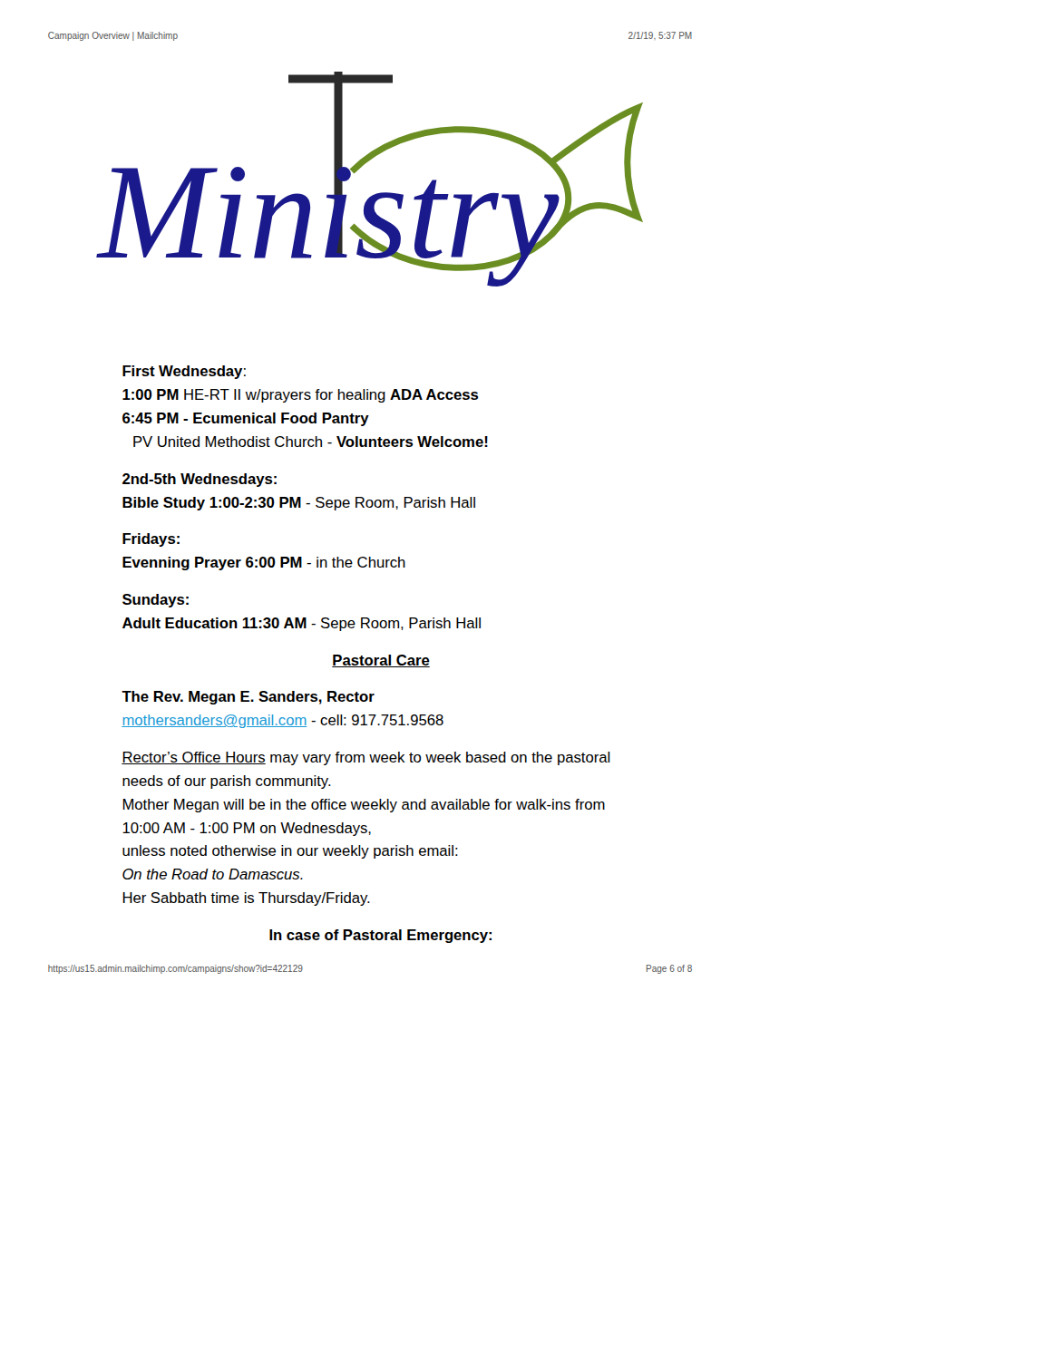Campaign Overview | Mailchimp 2/1/19, 5:37 PM
Ministry
First Wednesday:
1:00 PM HE-RT II w/prayers for healing ADA Access
6:45 PM - Ecumenical Food Pantry
PV United Methodist Church - Volunteers Welcome!
2nd-5th Wednesdays:
Bible Study 1:00-2:30 PM - Sepe Room, Parish Hall
Fridays:
Evenning Prayer 6:00 PM - in the Church
Sundays:
Adult Education 11:30 AM - Sepe Room, Parish Hall
Pastoral Care
The Rev. Megan E. Sanders, Rector
mothersanders@gmail.com - cell: 917.751.9568
Rector’s Office Hours may vary from week to week based on the pastoral needs of our parish community.
Mother Megan will be in the office weekly and available for walk-ins from 10:00 AM - 1:00 PM on Wednesdays,
unless noted otherwise in our weekly parish email:
On the Road to Damascus.
Her Sabbath time is Thursday/Friday.
In case of Pastoral Emergency:
https://us15.admin.mailchimp.com/campaigns/show?id=422129 Page 6 of 8